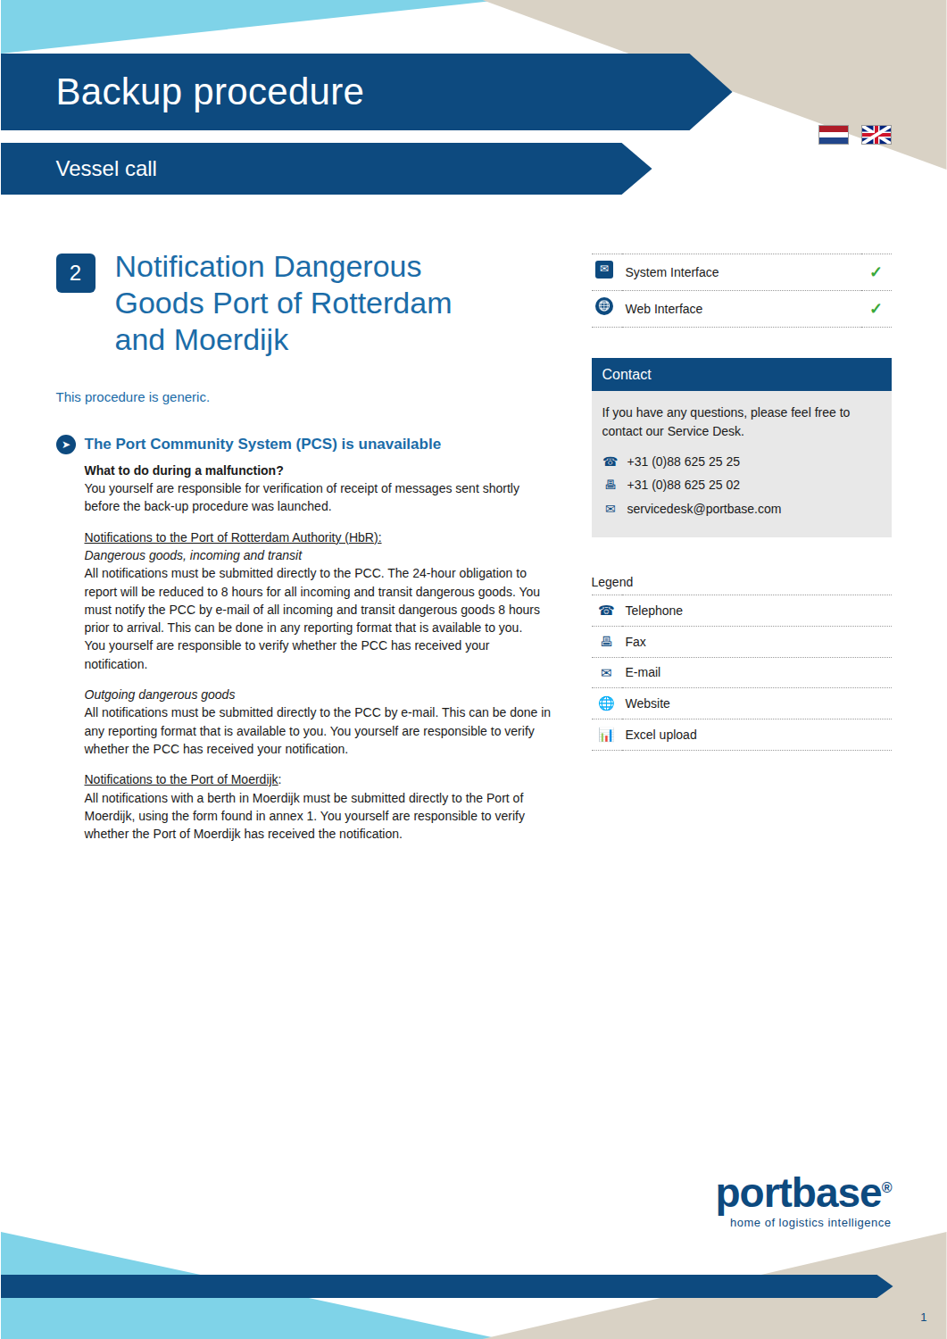Backup procedure
Vessel call
2
Notification Dangerous
Goods Port of Rotterdam
and Moerdijk
This procedure is generic.
➤
The Port Community System (PCS) is unavailable
What to do during a malfunction?
You yourself are responsible for verification of receipt of messages sent shortly before the back-up procedure was launched.
Notifications to the Port of Rotterdam Authority (HbR):
Dangerous goods, incoming and transit
All notifications must be submitted directly to the PCC. The 24-hour obligation to report will be reduced to 8 hours for all incoming and transit dangerous goods. You must notify the PCC by e-mail of all incoming and transit dangerous goods 8 hours prior to arrival. This can be done in any reporting format that is available to you.
You yourself are responsible to verify whether the PCC has received your notification.
Outgoing dangerous goods
All notifications must be submitted directly to the PCC by e-mail. This can be done in any reporting format that is available to you. You yourself are responsible to verify whether the PCC has received your notification.
Notifications to the Port of Moerdijk:
All notifications with a berth in Moerdijk must be submitted directly to the Port of Moerdijk, using the form found in annex 1. You yourself are responsible to verify whether the Port of Moerdijk has received the notification.
| | System Interface | ✓ |
| | Web Interface | ✓ |
Contact
If you have any questions, please feel free to contact our Service Desk.
☎+31 (0)88 625 25 25
🖶+31 (0)88 625 25 02
✉servicedesk@portbase.com
Legend
| ☎ | Telephone |
| 🖶 | Fax |
| ✉ | E-mail |
| 🌐 | Website |
| 📊 | Excel upload |
portbase®
home of logistics intelligence
1